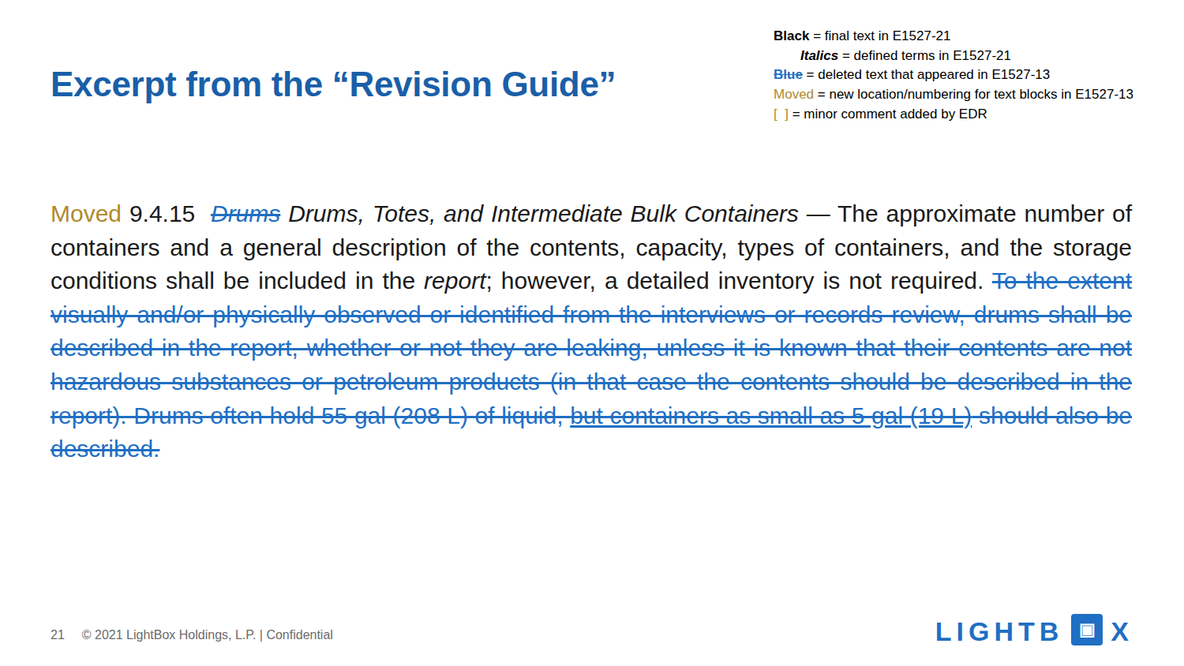Black = final text in E1527-21
Italics = defined terms in E1527-21
Blue = deleted text that appeared in E1527-13
Moved = new location/numbering for text blocks in E1527-13
[ ] = minor comment added by EDR
Excerpt from the “Revision Guide”
Moved 9.4.15 Drums Drums, Totes, and Intermediate Bulk Containers — The approximate number of containers and a general description of the contents, capacity, types of containers, and the storage conditions shall be included in the report; however, a detailed inventory is not required. To the extent visually and/or physically observed or identified from the interviews or records review, drums shall be described in the report, whether or not they are leaking, unless it is known that their contents are not hazardous substances or petroleum products (in that case the contents should be described in the report). Drums often hold 55 gal (208 L) of liquid, but containers as small as 5 gal (19 L) should also be described.
21© 2021 LightBox Holdings, L.P. | Confidential
LIGHTB▣X